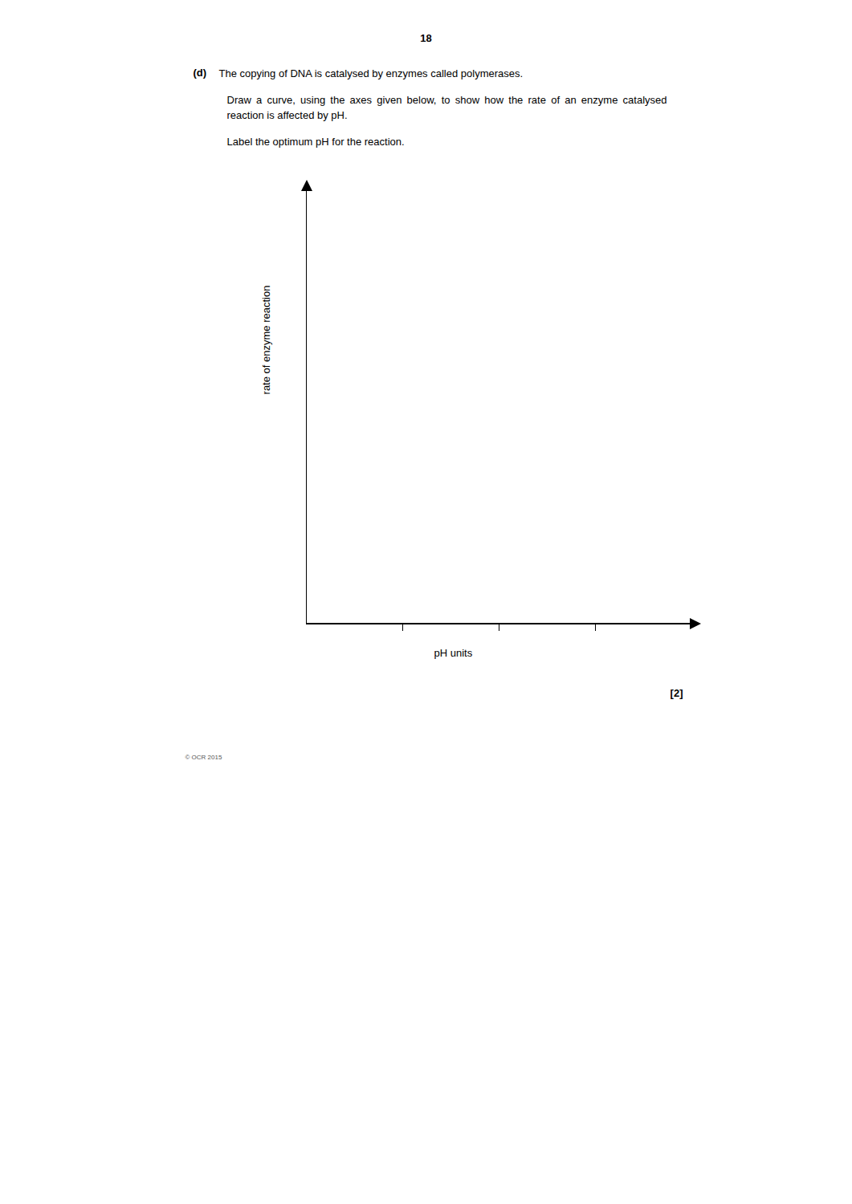18
(d)
The copying of DNA is catalysed by enzymes called polymerases.
Draw a curve, using the axes given below, to show how the rate of an enzyme catalysed reaction is affected by pH.
Label the optimum pH for the reaction.
rate of enzyme reaction
pH units
[2]
© OCR 2015